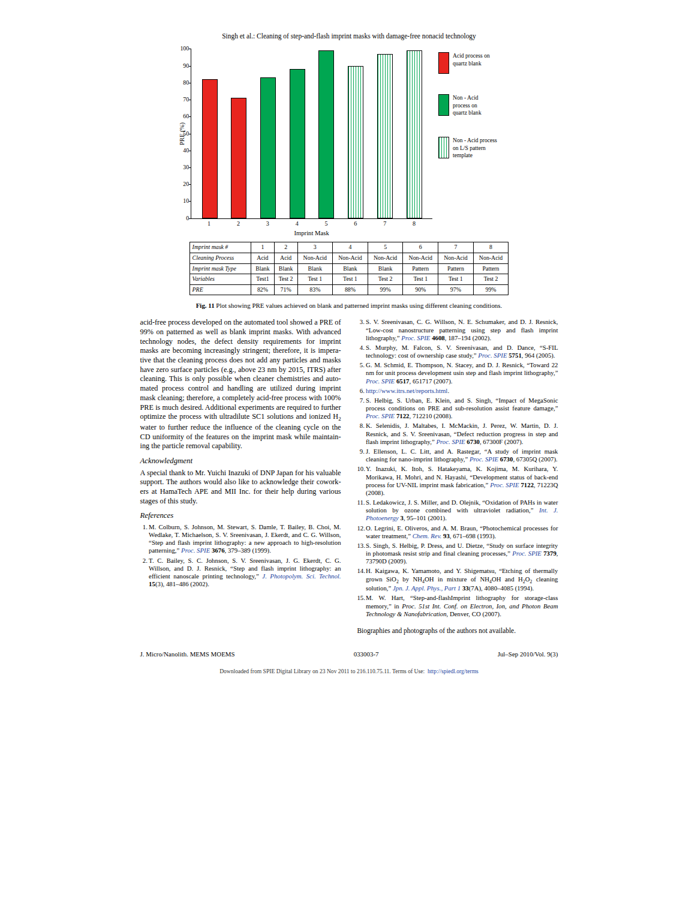Singh et al.: Cleaning of step-and-flash imprint masks with damage-free nonacid technology
PRE (%)
100
90
80
70
60
50
40
30
20
10
0
1234 5678
Imprint Mask
Acid process on
quartz blank
Non - Acid
process on
quartz blank
Non - Acid process
on L/S pattern
template
| Imprint mask # | 1 | 2 | 3 | 4 | 5 | 6 | 7 | 8 |
| Cleaning Process | Acid | Acid | Non-Acid | Non-Acid | Non-Acid | Non-Acid | Non-Acid | Non-Acid |
| Imprint mask Type | Blank | Blank | Blank | Blank | Blank | Pattern | Pattern | Pattern |
| Variables | Test1 | Test 2 | Test 1 | Test 1 | Test 2 | Test 1 | Test 1 | Test 2 |
| PRE | 82% | 71% | 83% | 88% | 99% | 90% | 97% | 99% |
Fig. 11 Plot showing PRE values achieved on blank and patterned imprint masks using different cleaning conditions.
acid-free process developed on the automated tool showed a PRE of 99% on patterned as well as blank imprint masks. With advanced technology nodes, the defect density requirements for imprint masks are becoming increasingly stringent; therefore, it is imperative that the cleaning process does not add any particles and masks have zero surface particles (e.g., above 23 nm by 2015, ITRS) after cleaning. This is only possible when cleaner chemistries and automated process control and handling are utilized during imprint mask cleaning; therefore, a completely acid-free process with 100% PRE is much desired. Additional experiments are required to further optimize the process with ultradilute SC1 solutions and ionized H2 water to further reduce the influence of the cleaning cycle on the CD uniformity of the features on the imprint mask while maintaining the particle removal capability.
Acknowledgment
A special thank to Mr. Yuichi Inazuki of DNP Japan for his valuable support. The authors would also like to acknowledge their coworkers at HamaTech APE and MII Inc. for their help during various stages of this study.
References
M. Colburn, S. Johnson, M. Stewart, S. Damle, T. Bailey, B. Choi, M. Wedlake, T. Michaelson, S. V. Sreenivasan, J. Ekerdt, and C. G. Willson, “Step and flash imprint lithography: a new approach to high-resolution patterning,” Proc. SPIE 3676, 379–389 (1999).
T. C. Bailey, S. C. Johnson, S. V. Sreenivasan, J. G. Ekerdt, C. G. Willson, and D. J. Resnick, “Step and flash imprint lithography: an efficient nanoscale printing technology,” J. Photopolym. Sci. Technol. 15(3), 481–486 (2002).
S. V. Sreenivasan, C. G. Willson, N. E. Schumaker, and D. J. Resnick, “Low-cost nanostructure patterning using step and flash imprint lithography,” Proc. SPIE 4608, 187–194 (2002).
S. Murphy, M. Falcon, S. V. Sreenivasan, and D. Dance, “S-FIL technology: cost of ownership case study,” Proc. SPIE 5751, 964 (2005).
G. M. Schmid, E. Thompson, N. Stacey, and D. J. Resnick, “Toward 22 nm for unit process development usin step and flash imprint lithography,” Proc. SPIE 6517, 651717 (2007).
http://www.itrs.net/reports.html.
S. Helbig, S. Urban, E. Klein, and S. Singh, “Impact of MegaSonic process conditions on PRE and sub-resolution assist feature damage,” Proc. SPIE 7122, 712210 (2008).
K. Selenidis, J. Maltabes, I. McMackin, J. Perez, W. Martin, D. J. Resnick, and S. V. Sreenivasan, “Defect reduction progress in step and flash imprint lithography,” Proc. SPIE 6730, 67300F (2007).
J. Ellenson, L. C. Litt, and A. Rastegar, “A study of imprint mask cleaning for nano-imprint lithography,” Proc. SPIE 6730, 67305Q (2007).
Y. Inazuki, K. Itoh, S. Hatakeyama, K. Kojima, M. Kurihara, Y. Morikawa, H. Mohri, and N. Hayashi, “Development status of back-end process for UV-NIL imprint mask fabrication,” Proc. SPIE 7122, 71223Q (2008).
S. Ledakowicz, J. S. Miller, and D. Olejnik, “Oxidation of PAHs in water solution by ozone combined with ultraviolet radiation,” Int. J. Photoenergy 3, 95–101 (2001).
O. Legrini, E. Oliveros, and A. M. Braun, “Photochemical processes for water treatment,” Chem. Rev. 93, 671–698 (1993).
S. Singh, S. Helbig, P. Dress, and U. Dietze, “Study on surface integrity in photomask resist strip and final cleaning processes,” Proc. SPIE 7379, 73790D (2009).
H. Kaigawa, K. Yamamoto, and Y. Shigematsu, “Etching of thermally grown SiO2 by NH4OH in mixture of NH4OH and H2O2 cleaning solution,” Jpn. J. Appl. Phys., Part 1 33(7A), 4080–4085 (1994).
M. W. Hart, “Step-and-flashImprint lithography for storage-class memory,” in Proc. 51st Int. Conf. on Electron, Ion, and Photon Beam Technology & Nanofabrication, Denver, CO (2007).
Biographies and photographs of the authors not available.
J. Micro/Nanolith. MEMS MOEMS
033003-7
Jul–Sep 2010/Vol. 9(3)
Downloaded from SPIE Digital Library on 23 Nov 2011 to 216.110.75.11. Terms of Use: http://spiedl.org/terms